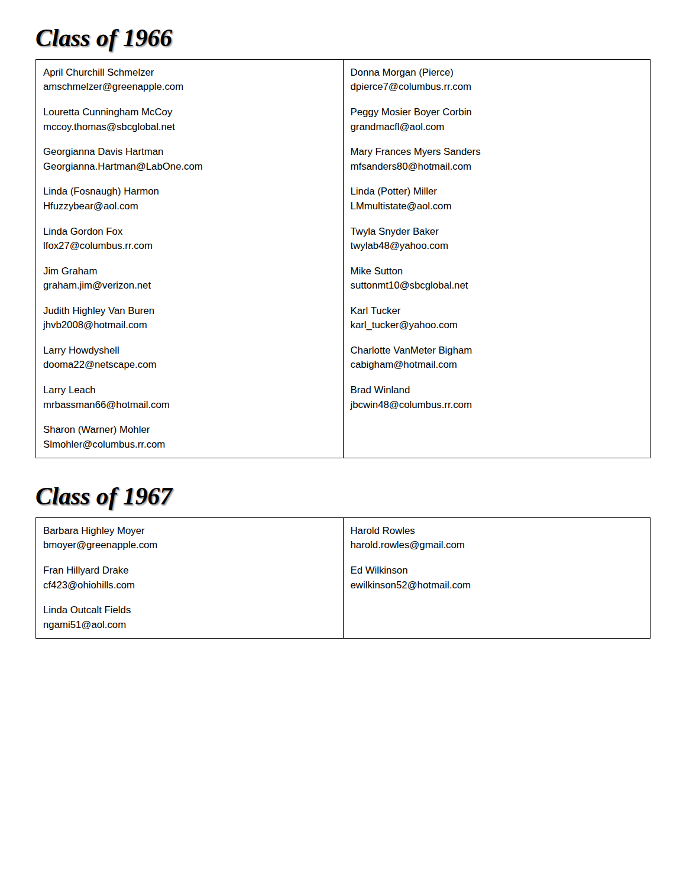Class of 1966
| April Churchill Schmelzer amschmelzer@greenapple.com Louretta Cunningham McCoy mccoy.thomas@sbcglobal.net Georgianna Davis Hartman Georgianna.Hartman@LabOne.com Linda (Fosnaugh) Harmon Hfuzzybear@aol.com Linda Gordon Fox lfox27@columbus.rr.com Jim Graham graham.jim@verizon.net Judith Highley Van Buren jhvb2008@hotmail.com Larry Howdyshell dooma22@netscape.com Larry Leach mrbassman66@hotmail.com Sharon (Warner) Mohler Slmohler@columbus.rr.com | Donna Morgan (Pierce) dpierce7@columbus.rr.com Peggy Mosier Boyer Corbin grandmacfl@aol.com Mary Frances Myers Sanders mfsanders80@hotmail.com Linda (Potter) Miller LMmultistate@aol.com Twyla Snyder Baker twylab48@yahoo.com Mike Sutton suttonmt10@sbcglobal.net Karl Tucker karl_tucker@yahoo.com Charlotte VanMeter Bigham cabigham@hotmail.com Brad Winland jbcwin48@columbus.rr.com |
Class of 1967
| Barbara Highley Moyer bmoyer@greenapple.com Fran Hillyard Drake cf423@ohiohills.com Linda Outcalt Fields ngami51@aol.com | Harold Rowles harold.rowles@gmail.com Ed Wilkinson ewilkinson52@hotmail.com |